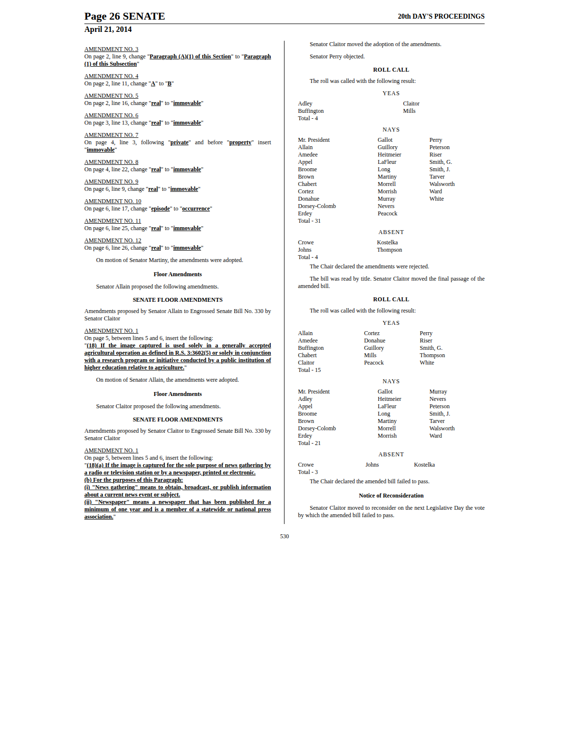Page 26 SENATE
20th DAY'S PROCEEDINGS
April 21, 2014
AMENDMENT NO. 3
On page 2, line 9, change "Paragraph (A)(1) of this Section" to "Paragraph (1) of this Subsection"
AMENDMENT NO. 4
On page 2, line 11, change "A" to "B"
AMENDMENT NO. 5
On page 2, line 16, change "real" to "immovable"
AMENDMENT NO. 6
On page 3, line 13, change "real" to "immovable"
AMENDMENT NO. 7
On page 4, line 3, following "private" and before "property" insert "immovable"
AMENDMENT NO. 8
On page 4, line 22, change "real" to "immovable"
AMENDMENT NO. 9
On page 6, line 9, change "real" to "immovable"
AMENDMENT NO. 10
On page 6, line 17, change "episode" to "occurrence"
AMENDMENT NO. 11
On page 6, line 25, change "real" to "immovable"
AMENDMENT NO. 12
On page 6, line 26, change "real" to "immovable"
On motion of Senator Martiny, the amendments were adopted.
Floor Amendments
Senator Allain proposed the following amendments.
SENATE FLOOR AMENDMENTS
Amendments proposed by Senator Allain to Engrossed Senate Bill No. 330 by Senator Claitor
AMENDMENT NO. 1
On page 5, between lines 5 and 6, insert the following:
"(18) If the image captured is used solely in a generally accepted agricultural operation as defined in R.S. 3:3602(5) or solely in conjunction with a research program or initiative conducted by a public institution of higher education relative to agriculture."
On motion of Senator Allain, the amendments were adopted.
Floor Amendments
Senator Claitor proposed the following amendments.
SENATE FLOOR AMENDMENTS
Amendments proposed by Senator Claitor to Engrossed Senate Bill No. 330 by Senator Claitor
AMENDMENT NO. 1
On page 5, between lines 5 and 6, insert the following:
"(18)(a) If the image is captured for the sole purpose of news gathering by a radio or television station or by a newspaper, printed or electronic.
(b) For the purposes of this Paragraph:
(i) "News gathering" means to obtain, broadcast, or publish information about a current news event or subject.
(ii) "Newspaper" means a newspaper that has been published for a minimum of one year and is a member of a statewide or national press association."
Senator Claitor moved the adoption of the amendments.
Senator Perry objected.
ROLL CALL
The roll was called with the following result:
YEAS
| Adley | Claitor | |
| Buffington | Mills | |
| Total - 4 | | |
NAYS
| Mr. President | Gallot | Perry |
| Allain | Guillory | Peterson |
| Amedee | Heitmeier | Riser |
| Appel | LaFleur | Smith, G. |
| Broome | Long | Smith, J. |
| Brown | Martiny | Tarver |
| Chabert | Morrell | Walsworth |
| Cortez | Morrish | Ward |
| Donahue | Murray | White |
| Dorsey-Colomb | Nevers | |
| Erdey | Peacock | |
| Total - 31 | | |
ABSENT
| Crowe | Kostelka | |
| Johns | Thompson | |
| Total - 4 | | |
The Chair declared the amendments were rejected.
The bill was read by title. Senator Claitor moved the final passage of the amended bill.
ROLL CALL
The roll was called with the following result:
YEAS
| Allain | Cortez | Perry |
| Amedee | Donahue | Riser |
| Buffington | Guillory | Smith, G. |
| Chabert | Mills | Thompson |
| Claitor | Peacock | White |
| Total - 15 | | |
NAYS
| Mr. President | Gallot | Murray |
| Adley | Heitmeier | Nevers |
| Appel | LaFleur | Peterson |
| Broome | Long | Smith, J. |
| Brown | Martiny | Tarver |
| Dorsey-Colomb | Morrell | Walsworth |
| Erdey | Morrish | Ward |
| Total - 21 | | |
ABSENT
| Crowe | Johns | Kostelka |
| Total - 3 | | |
The Chair declared the amended bill failed to pass.
Notice of Reconsideration
Senator Claitor moved to reconsider on the next Legislative Day the vote by which the amended bill failed to pass.
530